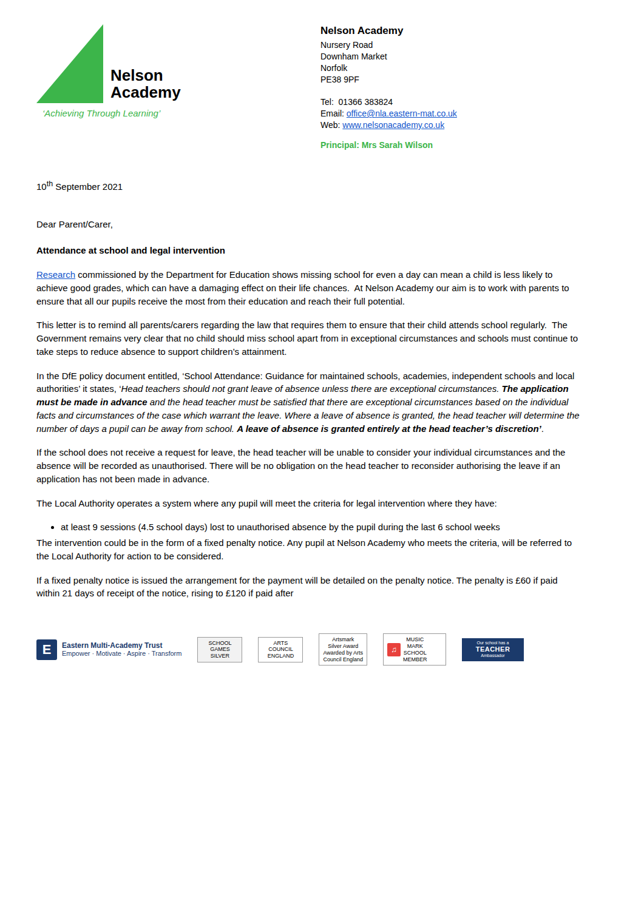Nelson
Academy
‘Achieving Through Learning’
Nelson Academy
Nursery Road
Downham Market
Norfolk
PE38 9PF
Tel: 01366 383824
Email: office@nla.eastern-mat.co.uk
Web: www.nelsonacademy.co.uk
Principal: Mrs Sarah Wilson
10th September 2021
Dear Parent/Carer,
Attendance at school and legal intervention
Research commissioned by the Department for Education shows missing school for even a day can mean a child is less likely to achieve good grades, which can have a damaging effect on their life chances. At Nelson Academy our aim is to work with parents to ensure that all our pupils receive the most from their education and reach their full potential.
This letter is to remind all parents/carers regarding the law that requires them to ensure that their child attends school regularly. The Government remains very clear that no child should miss school apart from in exceptional circumstances and schools must continue to take steps to reduce absence to support children’s attainment.
In the DfE policy document entitled, ‘School Attendance: Guidance for maintained schools, academies, independent schools and local authorities’ it states, ‘Head teachers should not grant leave of absence unless there are exceptional circumstances. The application must be made in advance and the head teacher must be satisfied that there are exceptional circumstances based on the individual facts and circumstances of the case which warrant the leave. Where a leave of absence is granted, the head teacher will determine the number of days a pupil can be away from school. A leave of absence is granted entirely at the head teacher’s discretion’.
If the school does not receive a request for leave, the head teacher will be unable to consider your individual circumstances and the absence will be recorded as unauthorised. There will be no obligation on the head teacher to reconsider authorising the leave if an application has not been made in advance.
The Local Authority operates a system where any pupil will meet the criteria for legal intervention where they have:
at least 9 sessions (4.5 school days) lost to unauthorised absence by the pupil during the last 6 school weeks
The intervention could be in the form of a fixed penalty notice. Any pupil at Nelson Academy who meets the criteria, will be referred to the Local Authority for action to be considered.
If a fixed penalty notice is issued the arrangement for the payment will be detailed on the penalty notice. The penalty is £60 if paid within 21 days of receipt of the notice, rising to £120 if paid after
E
Eastern Multi-Academy Trust
Empower · Motivate · Aspire · Transform
SCHOOL
GAMES
SILVER
ARTS
COUNCIL
ENGLAND
Artsmark
Silver Award
Awarded by Arts
Council England
♫
MUSIC
MARK
SCHOOL
MEMBER
Our school has a
TEACHER
Ambassador